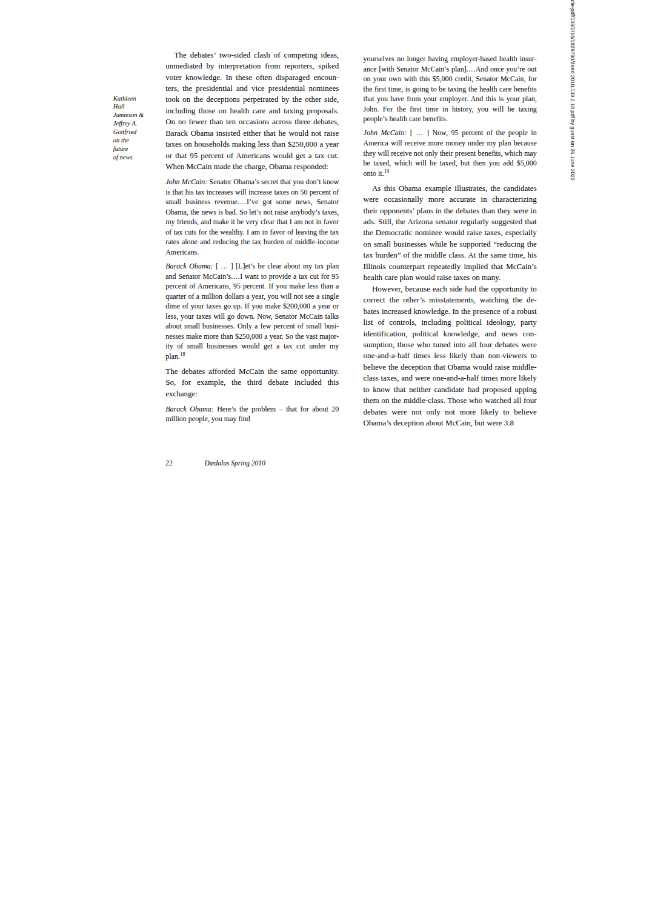Kathleen
Hall
Jamieson &
Jeffrey A.
Gottfried
on the
future
of news
Downloaded from http://direct.mit.edu/daed/article-pdf/139/2/18/1829790/daed.2010.139.2.18.pdf by guest on 26 June 2022
The debates’ two-sided clash of competing ideas, unmediated by interpretation from reporters, spiked voter knowledge. In these often disparaged encounters, the presidential and vice presidential nominees took on the deceptions perpetrated by the other side, including those on health care and taxing proposals. On no fewer than ten occasions across three debates, Barack Obama insisted either that he would not raise taxes on households making less than $250,000 a year or that 95 percent of Americans would get a tax cut. When McCain made the charge, Obama responded:
John McCain: Senator Obama’s secret that you don’t know is that his tax increases will increase taxes on 50 percent of small business revenue.…I’ve got some news, Senator Obama, the news is bad. So let’s not raise anybody’s taxes, my friends, and make it be very clear that I am not in favor of tax cuts for the wealthy. I am in favor of leaving the tax rates alone and reducing the tax burden of middle-income Americans.
Barack Obama: [ … ] [L]et’s be clear about my tax plan and Senator McCain’s.…I want to provide a tax cut for 95 percent of Americans, 95 percent. If you make less than a quarter of a million dollars a year, you will not see a single dime of your taxes go up. If you make $200,000 a year or less, your taxes will go down. Now, Senator McCain talks about small businesses. Only a few percent of small businesses make more than $250,000 a year. So the vast majority of small businesses would get a tax cut under my plan.18
The debates afforded McCain the same opportunity. So, for example, the third debate included this exchange:
Barack Obama: Here’s the problem – that for about 20 million people, you may find
yourselves no longer having employer-based health insurance [with Senator McCain’s plan].…And once you’re out on your own with this $5,000 credit, Senator McCain, for the first time, is going to be taxing the health care benefits that you have from your employer. And this is your plan, John. For the first time in history, you will be taxing people’s health care benefits.
John McCain: [ … ] Now, 95 percent of the people in America will receive more money under my plan because they will receive not only their present benefits, which may be taxed, which will be taxed, but then you add $5,000 onto it.19
As this Obama example illustrates, the candidates were occasionally more accurate in characterizing their opponents’ plans in the debates than they were in ads. Still, the Arizona senator regularly suggested that the Democratic nominee would raise taxes, especially on small businesses while he supported “reducing the tax burden” of the middle class. At the same time, his Illinois counterpart repeatedly implied that McCain’s health care plan would raise taxes on many.
However, because each side had the opportunity to correct the other’s misstatements, watching the debates increased knowledge. In the presence of a robust list of controls, including political ideology, party identification, political knowledge, and news consumption, those who tuned into all four debates were one-and-a-half times less likely than non-viewers to believe the deception that Obama would raise middle-class taxes, and were one-and-a-half times more likely to know that neither candidate had proposed upping them on the middle-class. Those who watched all four debates were not only not more likely to believe Obama’s deception about McCain, but were 3.8
22 Dædalus Spring 2010